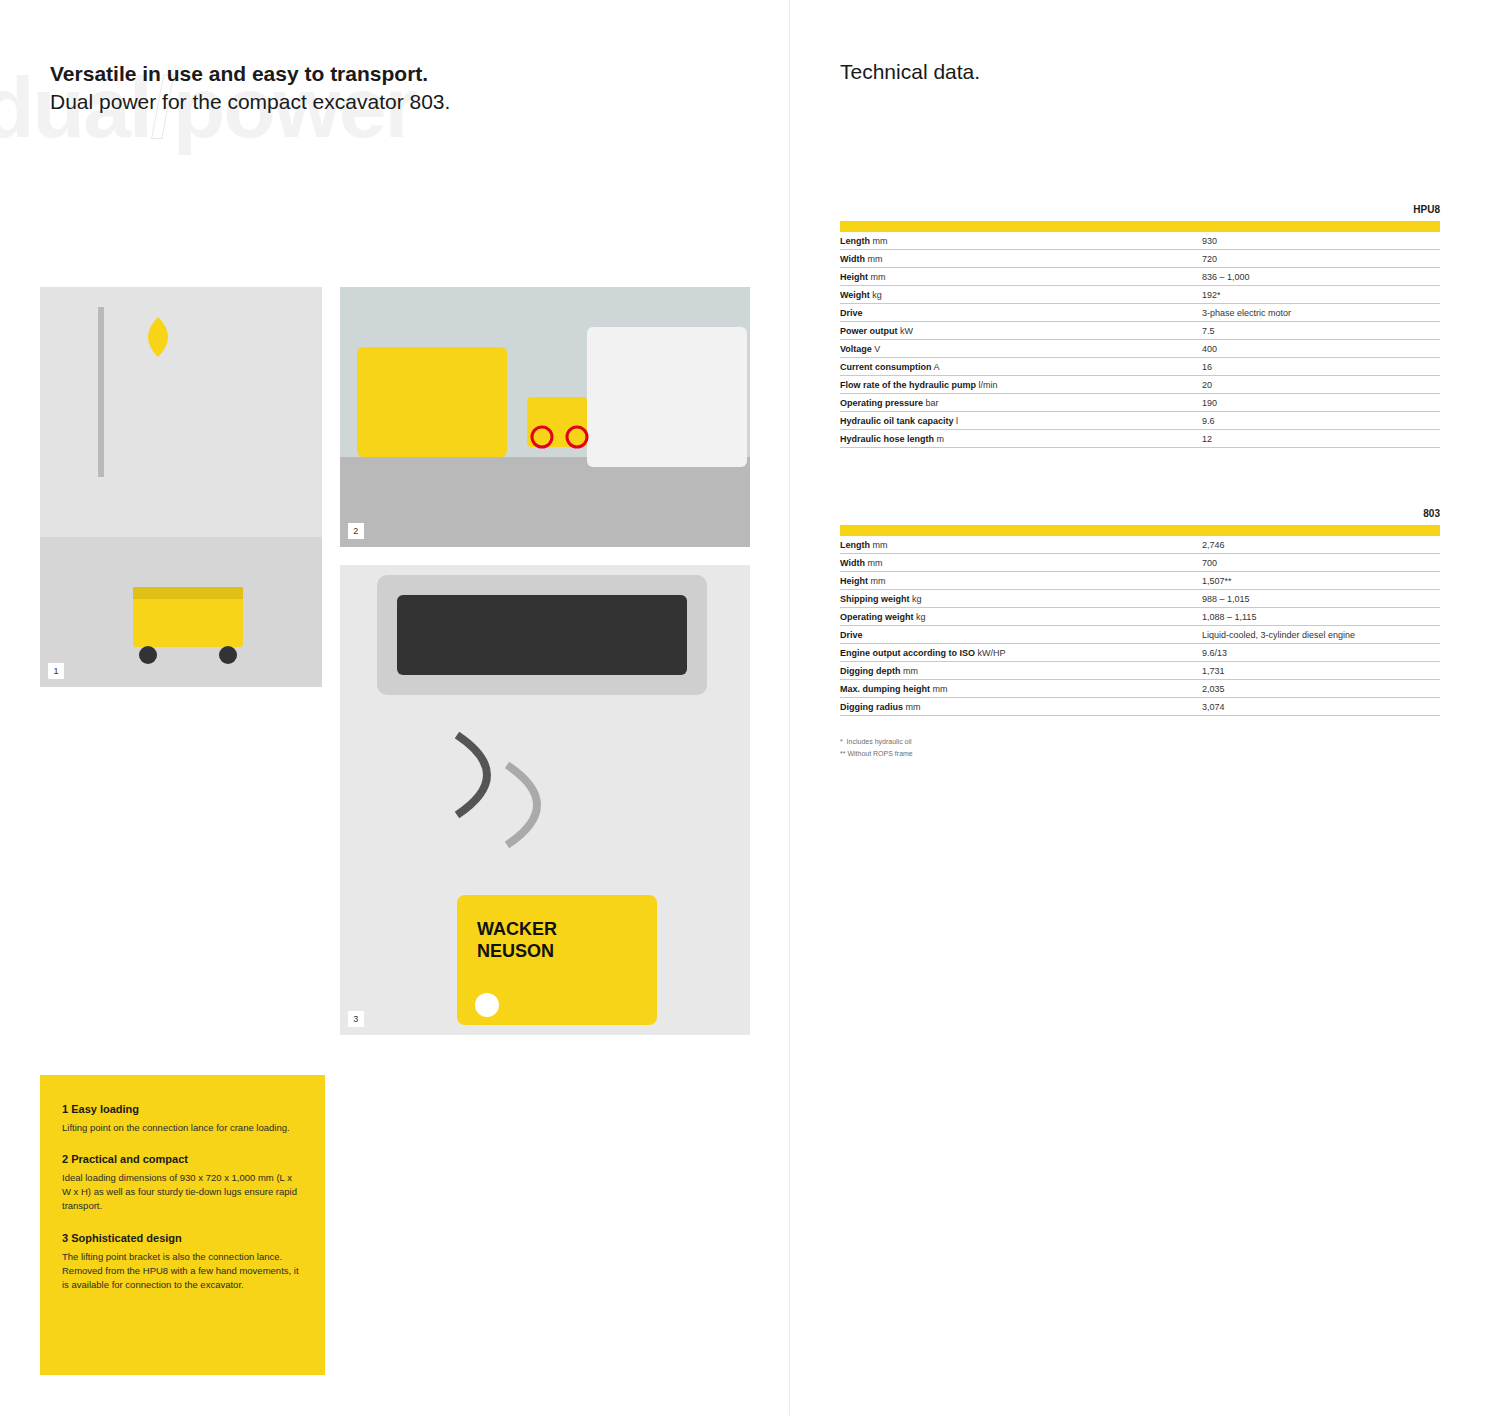dual/power
Versatile in use and easy to transport.
Dual power for the compact excavator 803.
1
2
3
1 Easy loading
Lifting point on the connection lance for crane loading.
2 Practical and compact
Ideal loading dimensions of 930 x 720 x 1,000 mm (L x W x H) as well as four sturdy tie-down lugs ensure rapid transport.
3 Sophisticated design
The lifting point bracket is also the connection lance. Removed from the HPU8 with a few hand movements, it is available for connection to the excavator.
Technical data.
HPU8
| Length mm | 930 |
| Width mm | 720 |
| Height mm | 836 – 1,000 |
| Weight kg | 192* |
| Drive | 3-phase electric motor |
| Power output kW | 7.5 |
| Voltage V | 400 |
| Current consumption A | 16 |
| Flow rate of the hydraulic pump l/min | 20 |
| Operating pressure bar | 190 |
| Hydraulic oil tank capacity l | 9.6 |
| Hydraulic hose length m | 12 |
803
| Length mm | 2,746 |
| Width mm | 700 |
| Height mm | 1,507** |
| Shipping weight kg | 988 – 1,015 |
| Operating weight kg | 1,088 – 1,115 |
| Drive | Liquid-cooled, 3-cylinder diesel engine |
| Engine output according to ISO kW/HP | 9.6/13 |
| Digging depth mm | 1,731 |
| Max. dumping height mm | 2,035 |
| Digging radius mm | 3,074 |
* Includes hydraulic oil
** Without ROPS frame